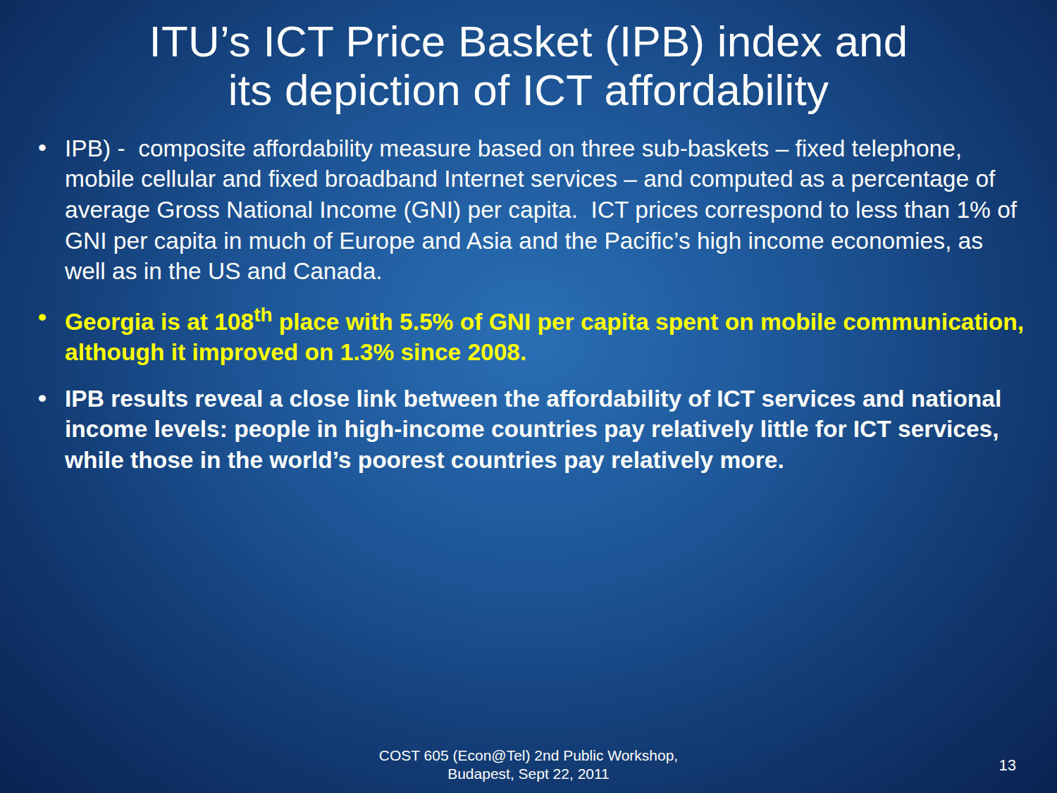ITU’s ICT Price Basket (IPB) index and
its depiction of ICT affordability
IPB) - composite affordability measure based on three sub-baskets – fixed telephone, mobile cellular and fixed broadband Internet services – and computed as a percentage of average Gross National Income (GNI) per capita. ICT prices correspond to less than 1% of GNI per capita in much of Europe and Asia and the Pacific’s high income economies, as well as in the US and Canada.
Georgia is at 108th place with 5.5% of GNI per capita spent on mobile communication, although it improved on 1.3% since 2008.
IPB results reveal a close link between the affordability of ICT services and national income levels: people in high-income countries pay relatively little for ICT services, while those in the world’s poorest countries pay relatively more.
COST 605 (Econ@Tel) 2nd Public Workshop,
Budapest, Sept 22, 2011
13